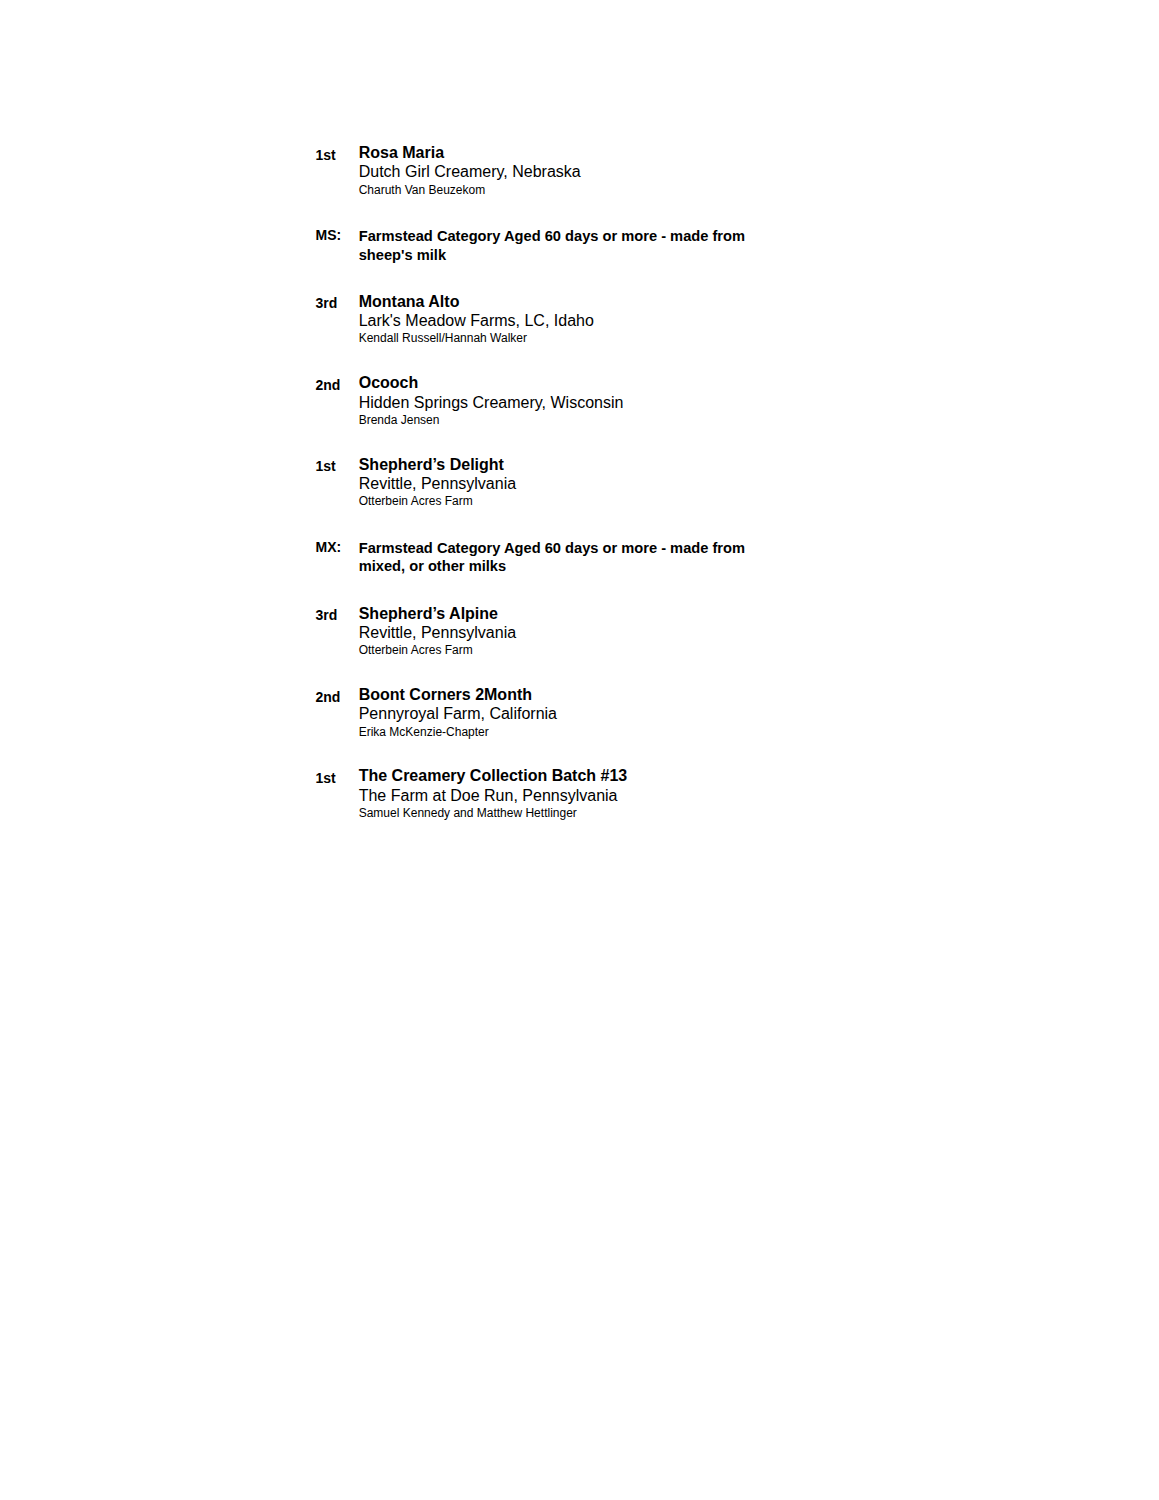1st
Rosa Maria
Dutch Girl Creamery, Nebraska
Charuth Van Beuzekom
MS:
Farmstead Category Aged 60 days or more - made from sheep's milk
3rd
Montana Alto
Lark's Meadow Farms, LC, Idaho
Kendall Russell/Hannah Walker
2nd
Ocooch
Hidden Springs Creamery, Wisconsin
Brenda Jensen
1st
Shepherd’s Delight
Revittle, Pennsylvania
Otterbein Acres Farm
MX:
Farmstead Category Aged 60 days or more - made from mixed, or other milks
3rd
Shepherd’s Alpine
Revittle, Pennsylvania
Otterbein Acres Farm
2nd
Boont Corners 2Month
Pennyroyal Farm, California
Erika McKenzie-Chapter
1st
The Creamery Collection Batch #13
The Farm at Doe Run, Pennsylvania
Samuel Kennedy and Matthew Hettlinger